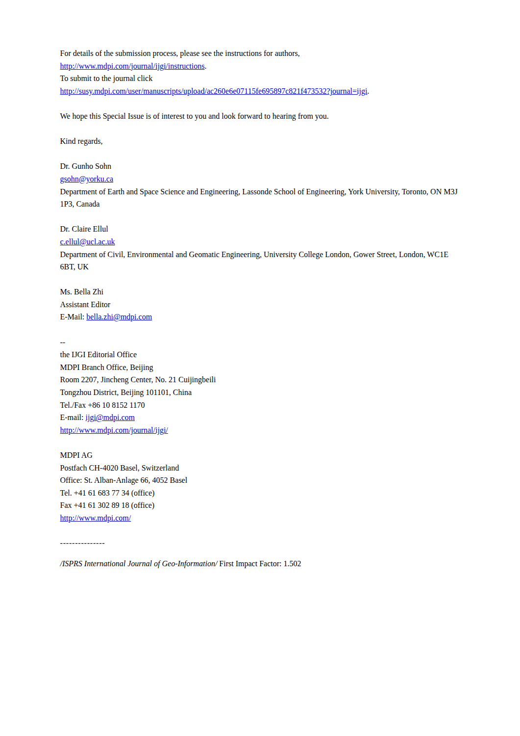For details of the submission process, please see the instructions for authors,
http://www.mdpi.com/journal/ijgi/instructions.
To submit to the journal click
http://susy.mdpi.com/user/manuscripts/upload/ac260e6e07115fe695897c821f473532?journal=ijgi.
We hope this Special Issue is of interest to you and look forward to hearing from you.
Kind regards,
Dr. Gunho Sohn
gsohn@yorku.ca
Department of Earth and Space Science and Engineering, Lassonde School of Engineering, York University, Toronto, ON M3J 1P3, Canada
Dr. Claire Ellul
c.ellul@ucl.ac.uk
Department of Civil, Environmental and Geomatic Engineering, University College London, Gower Street, London, WC1E 6BT, UK
Ms. Bella Zhi
Assistant Editor
E-Mail: bella.zhi@mdpi.com
--
the IJGI Editorial Office
MDPI Branch Office, Beijing
Room 2207, Jincheng Center, No. 21 Cuijingbeili
Tongzhou District, Beijing 101101, China
Tel./Fax +86 10 8152 1170
E-mail: ijgi@mdpi.com
http://www.mdpi.com/journal/ijgi/
MDPI AG
Postfach CH-4020 Basel, Switzerland
Office: St. Alban-Anlage 66, 4052 Basel
Tel. +41 61 683 77 34 (office)
Fax +41 61 302 89 18 (office)
http://www.mdpi.com/
---------------
/ISPRS International Journal of Geo-Information/ First Impact Factor: 1.502